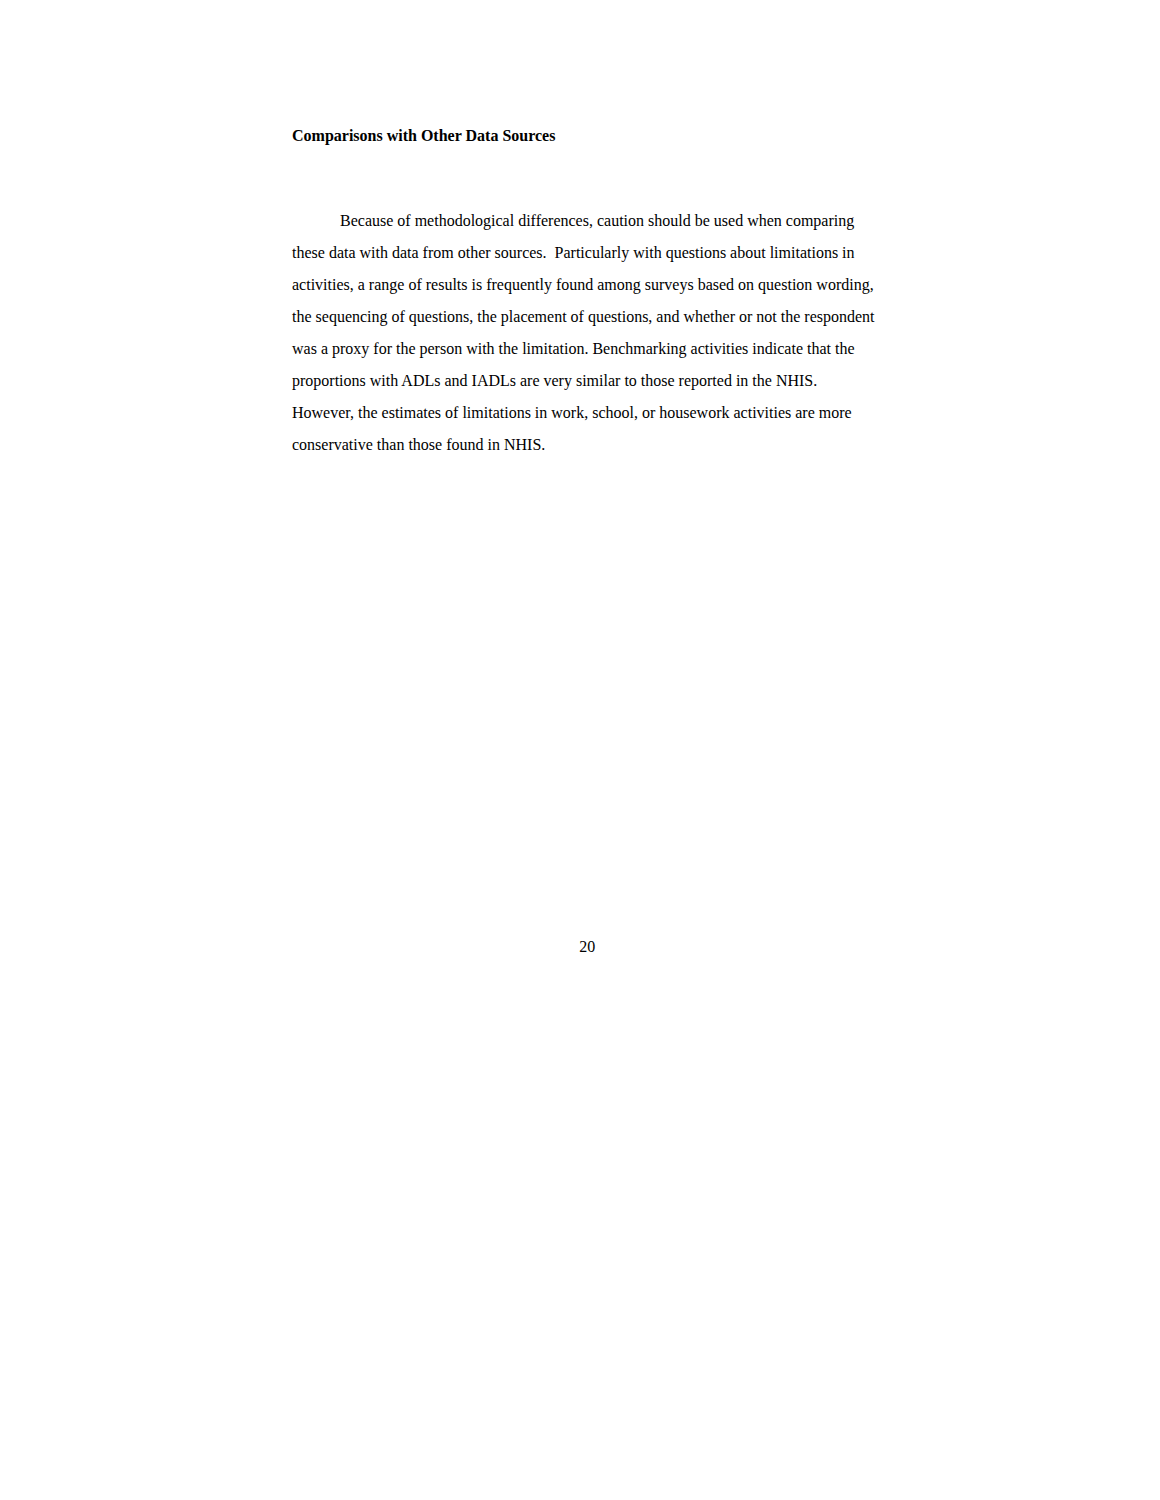Comparisons with Other Data Sources
Because of methodological differences, caution should be used when comparing these data with data from other sources. Particularly with questions about limitations in activities, a range of results is frequently found among surveys based on question wording, the sequencing of questions, the placement of questions, and whether or not the respondent was a proxy for the person with the limitation. Benchmarking activities indicate that the proportions with ADLs and IADLs are very similar to those reported in the NHIS. However, the estimates of limitations in work, school, or housework activities are more conservative than those found in NHIS.
20